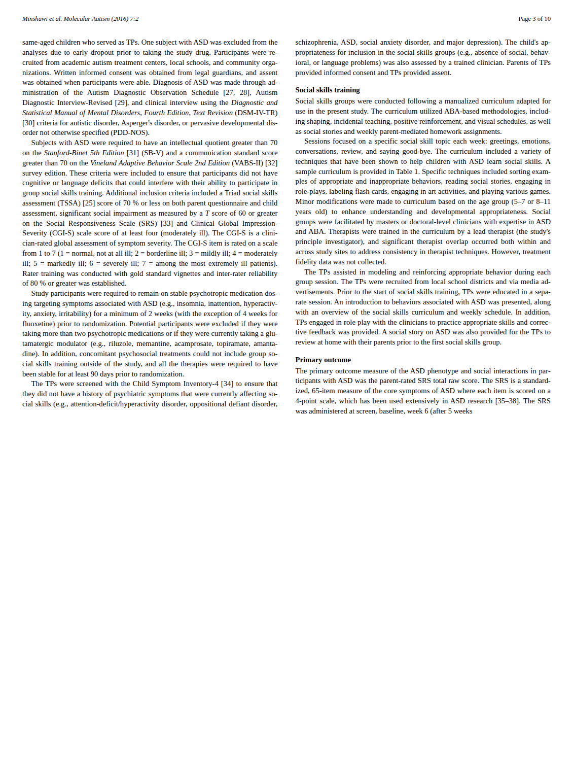Minshawi et al. Molecular Autism (2016) 7:2
Page 3 of 10
same-aged children who served as TPs. One subject with ASD was excluded from the analyses due to early dropout prior to taking the study drug. Participants were recruited from academic autism treatment centers, local schools, and community organizations. Written informed consent was obtained from legal guardians, and assent was obtained when participants were able. Diagnosis of ASD was made through administration of the Autism Diagnostic Observation Schedule [27, 28], Autism Diagnostic Interview-Revised [29], and clinical interview using the Diagnostic and Statistical Manual of Mental Disorders, Fourth Edition, Text Revision (DSM-IV-TR) [30] criteria for autistic disorder, Asperger's disorder, or pervasive developmental disorder not otherwise specified (PDD-NOS).
Subjects with ASD were required to have an intellectual quotient greater than 70 on the Stanford-Binet 5th Edition [31] (SB-V) and a communication standard score greater than 70 on the Vineland Adaptive Behavior Scale 2nd Edition (VABS-II) [32] survey edition. These criteria were included to ensure that participants did not have cognitive or language deficits that could interfere with their ability to participate in group social skills training. Additional inclusion criteria included a Triad social skills assessment (TSSA) [25] score of 70 % or less on both parent questionnaire and child assessment, significant social impairment as measured by a T score of 60 or greater on the Social Responsiveness Scale (SRS) [33] and Clinical Global Impression-Severity (CGI-S) scale score of at least four (moderately ill). The CGI-S is a clinician-rated global assessment of symptom severity. The CGI-S item is rated on a scale from 1 to 7 (1 = normal, not at all ill; 2 = borderline ill; 3 = mildly ill; 4 = moderately ill; 5 = markedly ill; 6 = severely ill; 7 = among the most extremely ill patients). Rater training was conducted with gold standard vignettes and inter-rater reliability of 80 % or greater was established.
Study participants were required to remain on stable psychotropic medication dosing targeting symptoms associated with ASD (e.g., insomnia, inattention, hyperactivity, anxiety, irritability) for a minimum of 2 weeks (with the exception of 4 weeks for fluoxetine) prior to randomization. Potential participants were excluded if they were taking more than two psychotropic medications or if they were currently taking a glutamatergic modulator (e.g., riluzole, memantine, acamprosate, topiramate, amantadine). In addition, concomitant psychosocial treatments could not include group social skills training outside of the study, and all the therapies were required to have been stable for at least 90 days prior to randomization.
The TPs were screened with the Child Symptom Inventory-4 [34] to ensure that they did not have a history of psychiatric symptoms that were currently affecting social skills (e.g., attention-deficit/hyperactivity disorder, oppositional defiant disorder, schizophrenia, ASD, social anxiety disorder, and major depression). The child's appropriateness for inclusion in the social skills groups (e.g., absence of social, behavioral, or language problems) was also assessed by a trained clinician. Parents of TPs provided informed consent and TPs provided assent.
Social skills training
Social skills groups were conducted following a manualized curriculum adapted for use in the present study. The curriculum utilized ABA-based methodologies, including shaping, incidental teaching, positive reinforcement, and visual schedules, as well as social stories and weekly parent-mediated homework assignments.
Sessions focused on a specific social skill topic each week: greetings, emotions, conversations, review, and saying good-bye. The curriculum included a variety of techniques that have been shown to help children with ASD learn social skills. A sample curriculum is provided in Table 1. Specific techniques included sorting examples of appropriate and inappropriate behaviors, reading social stories, engaging in role-plays, labeling flash cards, engaging in art activities, and playing various games. Minor modifications were made to curriculum based on the age group (5–7 or 8–11 years old) to enhance understanding and developmental appropriateness. Social groups were facilitated by masters or doctoral-level clinicians with expertise in ASD and ABA. Therapists were trained in the curriculum by a lead therapist (the study's principle investigator), and significant therapist overlap occurred both within and across study sites to address consistency in therapist techniques. However, treatment fidelity data was not collected.
The TPs assisted in modeling and reinforcing appropriate behavior during each group session. The TPs were recruited from local school districts and via media advertisements. Prior to the start of social skills training, TPs were educated in a separate session. An introduction to behaviors associated with ASD was presented, along with an overview of the social skills curriculum and weekly schedule. In addition, TPs engaged in role play with the clinicians to practice appropriate skills and corrective feedback was provided. A social story on ASD was also provided for the TPs to review at home with their parents prior to the first social skills group.
Primary outcome
The primary outcome measure of the ASD phenotype and social interactions in participants with ASD was the parent-rated SRS total raw score. The SRS is a standardized, 65-item measure of the core symptoms of ASD where each item is scored on a 4-point scale, which has been used extensively in ASD research [35–38]. The SRS was administered at screen, baseline, week 6 (after 5 weeks